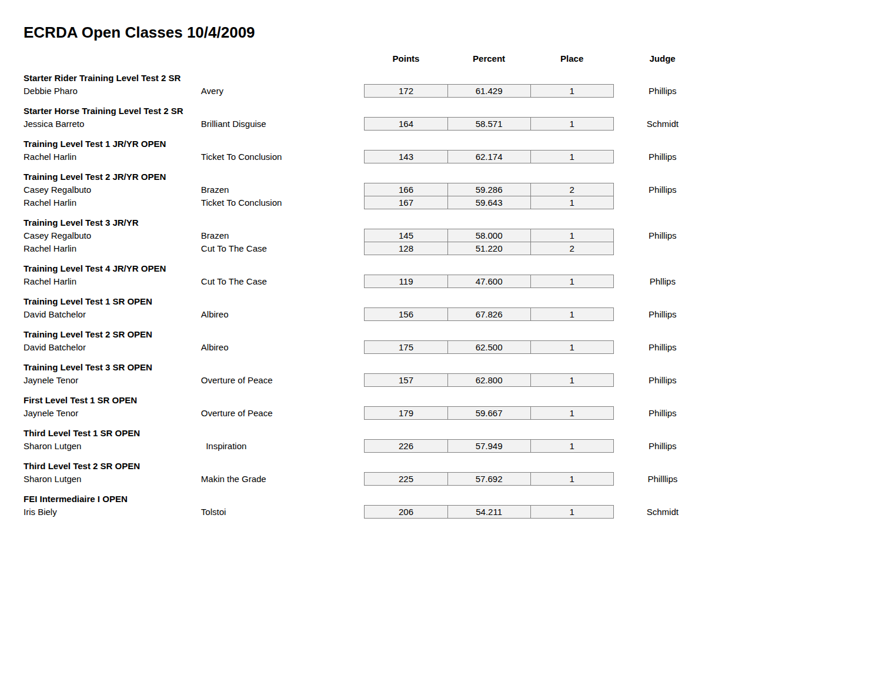ECRDA Open Classes 10/4/2009
| | | Points | Percent | Place | Judge |
| --- | --- | --- | --- | --- | --- |
| Starter Rider Training Level Test 2 SR |
| Debbie Pharo | Avery | 172 | 61.429 | 1 | Phillips |
| Starter Horse Training Level Test 2 SR |
| Jessica Barreto | Brilliant Disguise | 164 | 58.571 | 1 | Schmidt |
| Training Level Test 1 JR/YR OPEN |
| Rachel Harlin | Ticket To Conclusion | 143 | 62.174 | 1 | Phillips |
| Training Level Test 2 JR/YR OPEN |
| Casey Regalbuto | Brazen | 166 | 59.286 | 2 | Phillips |
| Rachel Harlin | Ticket To Conclusion | 167 | 59.643 | 1 | |
| Training Level Test 3 JR/YR |
| Casey Regalbuto | Brazen | 145 | 58.000 | 1 | Phillips |
| Rachel Harlin | Cut To The Case | 128 | 51.220 | 2 | |
| Training Level Test 4 JR/YR OPEN |
| Rachel Harlin | Cut To The Case | 119 | 47.600 | 1 | Phllips |
| Training Level Test 1 SR OPEN |
| David Batchelor | Albireo | 156 | 67.826 | 1 | Phillips |
| Training Level Test 2 SR OPEN |
| David Batchelor | Albireo | 175 | 62.500 | 1 | Phillips |
| Training Level Test 3 SR OPEN |
| Jaynele Tenor | Overture of Peace | 157 | 62.800 | 1 | Phillips |
| First Level Test 1 SR OPEN |
| Jaynele Tenor | Overture of Peace | 179 | 59.667 | 1 | Phillips |
| Third Level Test 1 SR OPEN |
| Sharon Lutgen | Inspiration | 226 | 57.949 | 1 | Phillips |
| Third Level Test 2 SR OPEN |
| Sharon Lutgen | Makin the Grade | 225 | 57.692 | 1 | Philllips |
| FEI Intermediaire I OPEN |
| Iris Biely | Tolstoi | 206 | 54.211 | 1 | Schmidt |